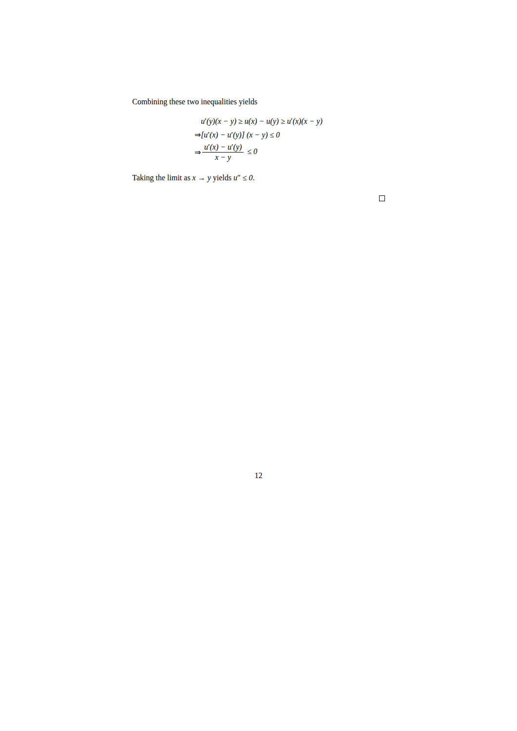Combining these two inequalities yields
| | u ′ (y)(x − y) ≥ u(x) − u(y) ≥ u ′ (x)(x − y) |
| ⇒ | [u ′ (x) − u ′ (y)] (x − y) ≤ 0 |
| ⇒ | u ′ (x) − u ′ (y) x − y ≤ 0 |
Taking the limit as x → y yields u″ ≤ 0.
12